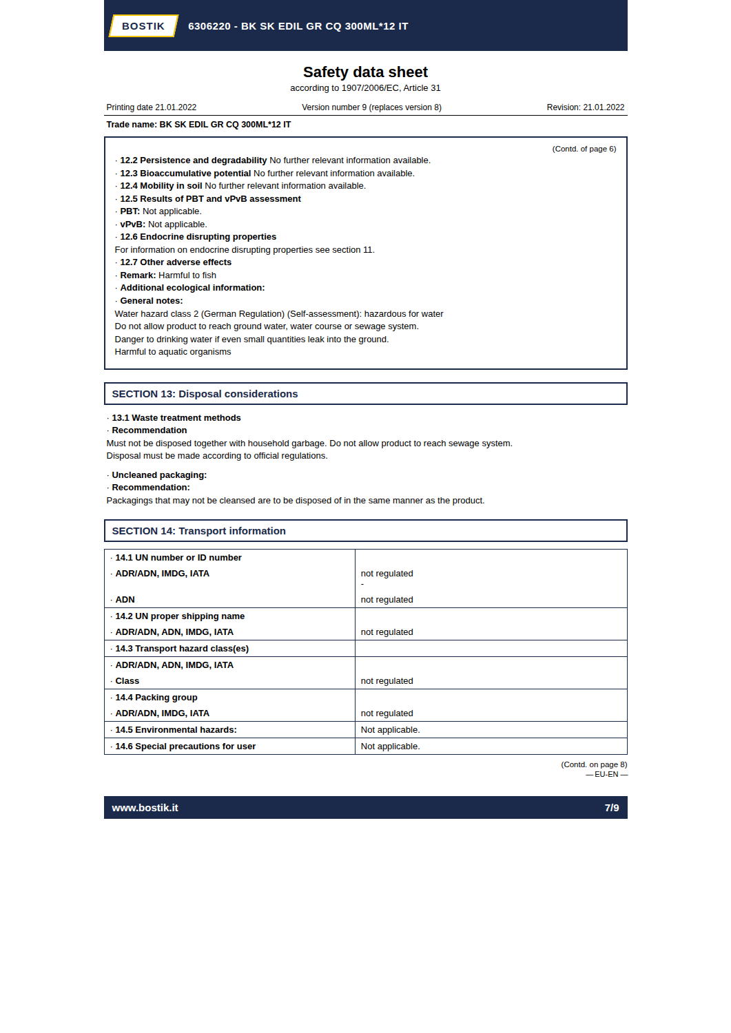BOSTIK
6306220 - BK SK EDIL GR CQ 300ML*12 IT
Safety data sheet
according to 1907/2006/EC, Article 31
Printing date 21.01.2022
Version number 9 (replaces version 8)
Revision: 21.01.2022
Trade name: BK SK EDIL GR CQ 300ML*12 IT
(Contd. of page 6)
12.2 Persistence and degradability No further relevant information available.
12.3 Bioaccumulative potential No further relevant information available.
12.4 Mobility in soil No further relevant information available.
12.5 Results of PBT and vPvB assessment
PBT: Not applicable.
vPvB: Not applicable.
12.6 Endocrine disrupting properties
For information on endocrine disrupting properties see section 11.
12.7 Other adverse effects
Remark: Harmful to fish
Additional ecological information:
General notes:
Water hazard class 2 (German Regulation) (Self-assessment): hazardous for water
Do not allow product to reach ground water, water course or sewage system.
Danger to drinking water if even small quantities leak into the ground.
Harmful to aquatic organisms
SECTION 13: Disposal considerations
13.1 Waste treatment methods
Recommendation
Must not be disposed together with household garbage. Do not allow product to reach sewage system.
Disposal must be made according to official regulations.
Uncleaned packaging:
Recommendation:
Packagings that may not be cleansed are to be disposed of in the same manner as the product.
SECTION 14: Transport information
| 14.1 UN number or ID number | |
| ADR/ADN, IMDG, IATA | not regulated - |
| ADN | not regulated |
| 14.2 UN proper shipping name | |
| ADR/ADN, ADN, IMDG, IATA | not regulated |
| 14.3 Transport hazard class(es) | |
| ADR/ADN, ADN, IMDG, IATA | |
| Class | not regulated |
| 14.4 Packing group | |
| ADR/ADN, IMDG, IATA | not regulated |
| 14.5 Environmental hazards: | Not applicable. |
| 14.6 Special precautions for user | Not applicable. |
(Contd. on page 8)
— EU-EN —
www.bostik.it
7/9